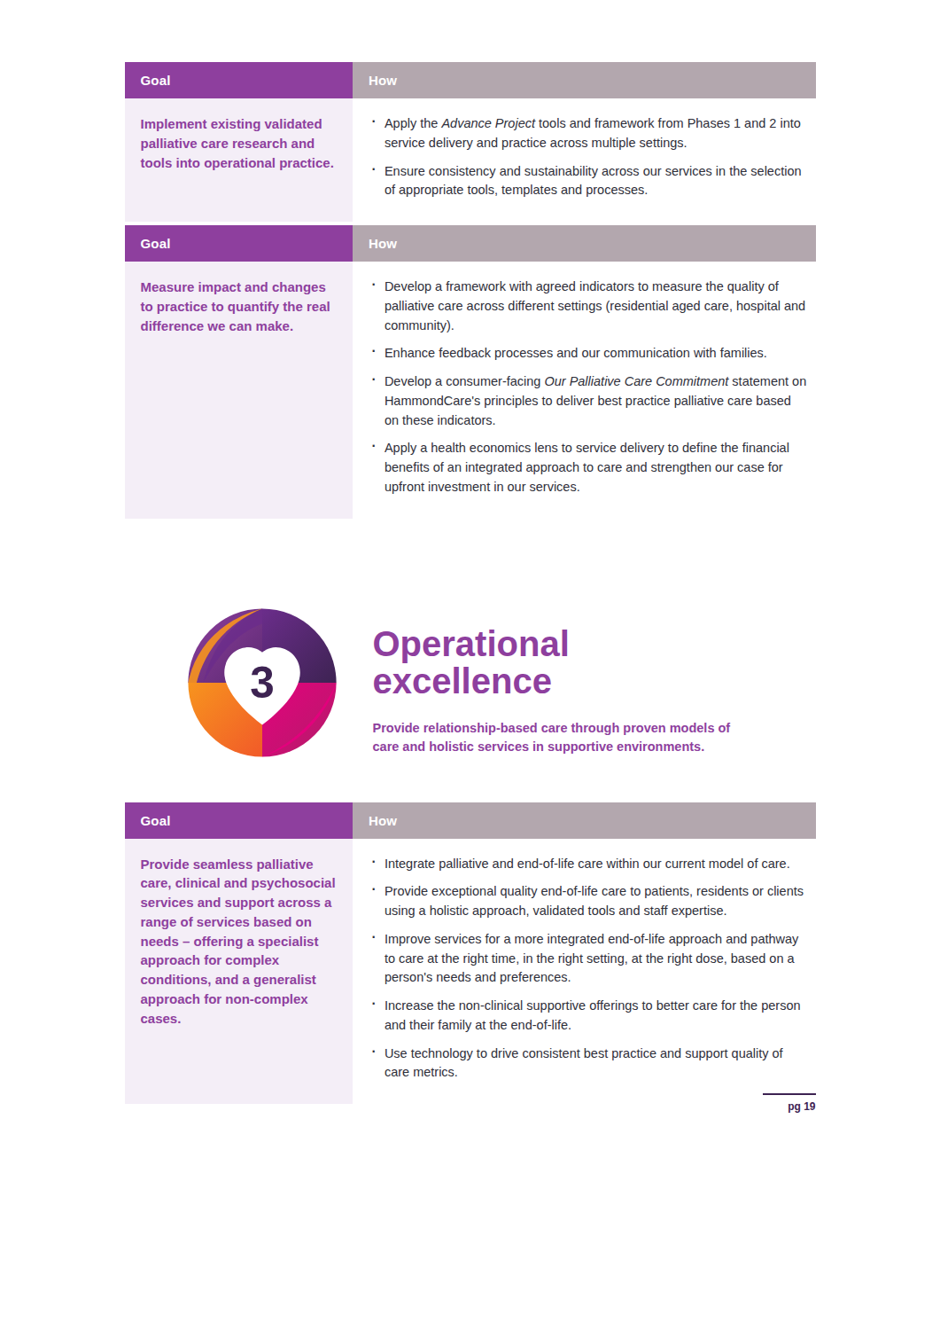| Goal | How |
| Implement existing validated palliative care research and tools into operational practice. | Apply the Advance Project tools and framework from Phases 1 and 2 into service delivery and practice across multiple settings. Ensure consistency and sustainability across our services in the selection of appropriate tools, templates and processes. |
| Goal | How |
| Measure impact and changes to practice to quantify the real difference we can make. | Develop a framework with agreed indicators to measure the quality of palliative care across different settings (residential aged care, hospital and community). Enhance feedback processes and our communication with families. Develop a consumer-facing Our Palliative Care Commitment statement on HammondCare's principles to deliver best practice palliative care based on these indicators. Apply a health economics lens to service delivery to define the financial benefits of an integrated approach to care and strengthen our case for upfront investment in our services. |
3
Operational
excellence
Provide relationship-based care through proven models of care and holistic services in supportive environments.
| Goal | How |
| Provide seamless palliative care, clinical and psychosocial services and support across a range of services based on needs – offering a specialist approach for complex conditions, and a generalist approach for non-complex cases. | Integrate palliative and end-of-life care within our current model of care. Provide exceptional quality end-of-life care to patients, residents or clients using a holistic approach, validated tools and staff expertise. Improve services for a more integrated end-of-life approach and pathway to care at the right time, in the right setting, at the right dose, based on a person's needs and preferences. Increase the non-clinical supportive offerings to better care for the person and their family at the end-of-life. Use technology to drive consistent best practice and support quality of care metrics. |
pg 19